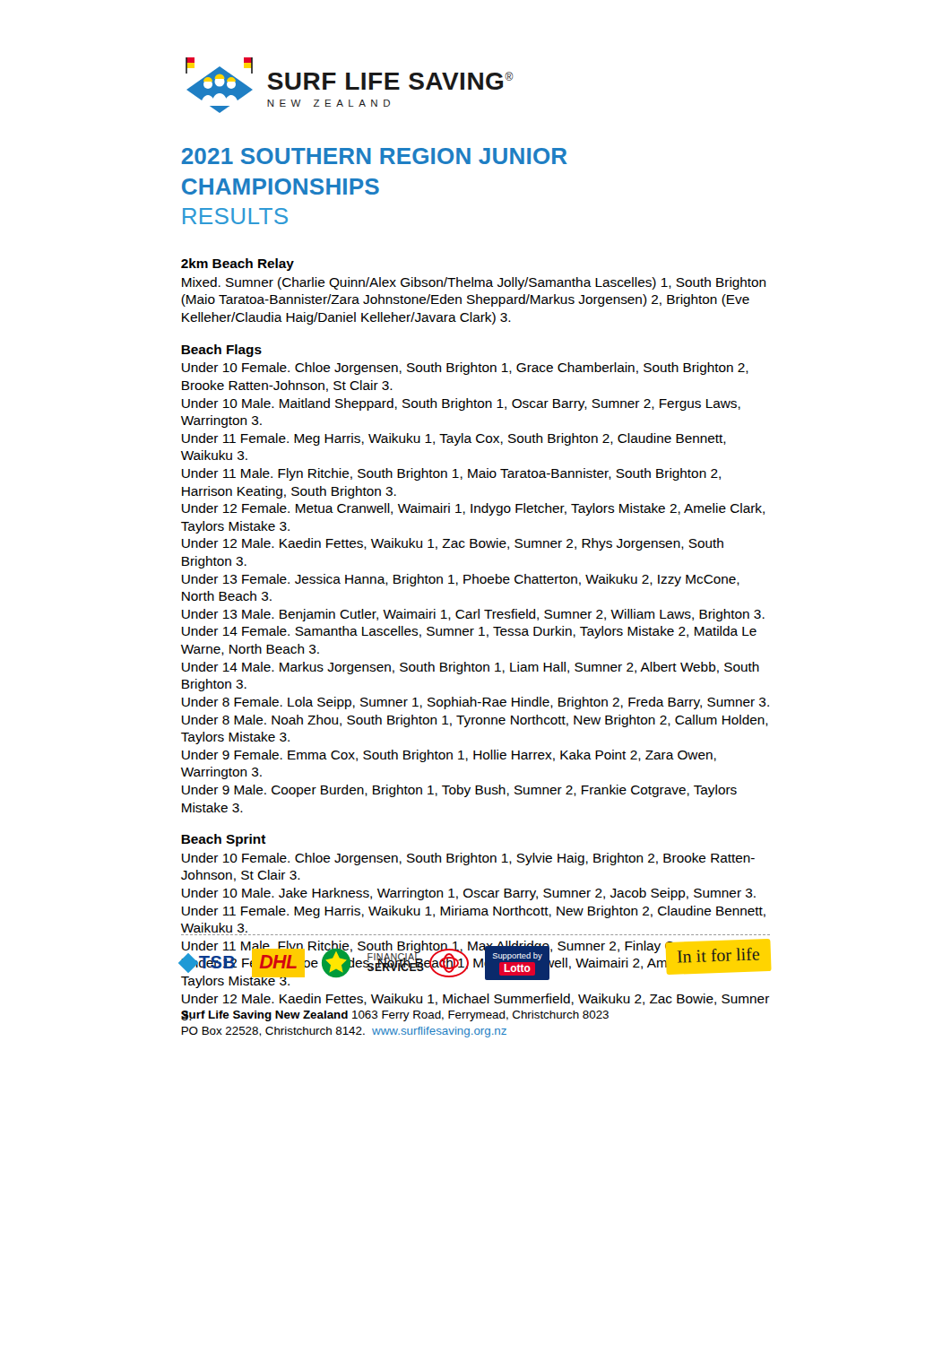SURF LIFE SAVING®
NEW ZEALAND
2021 SOUTHERN REGION JUNIOR CHAMPIONSHIPS RESULTS
2km Beach Relay
Mixed. Sumner (Charlie Quinn/Alex Gibson/Thelma Jolly/Samantha Lascelles) 1, South Brighton (Maio Taratoa-Bannister/Zara Johnstone/Eden Sheppard/Markus Jorgensen) 2, Brighton (Eve Kelleher/Claudia Haig/Daniel Kelleher/Javara Clark) 3.
Beach Flags
Under 10 Female. Chloe Jorgensen, South Brighton 1, Grace Chamberlain, South Brighton 2, Brooke Ratten-Johnson, St Clair 3.
Under 10 Male. Maitland Sheppard, South Brighton 1, Oscar Barry, Sumner 2, Fergus Laws, Warrington 3.
Under 11 Female. Meg Harris, Waikuku 1, Tayla Cox, South Brighton 2, Claudine Bennett, Waikuku 3.
Under 11 Male. Flyn Ritchie, South Brighton 1, Maio Taratoa-Bannister, South Brighton 2, Harrison Keating, South Brighton 3.
Under 12 Female. Metua Cranwell, Waimairi 1, Indygo Fletcher, Taylors Mistake 2, Amelie Clark, Taylors Mistake 3.
Under 12 Male. Kaedin Fettes, Waikuku 1, Zac Bowie, Sumner 2, Rhys Jorgensen, South Brighton 3.
Under 13 Female. Jessica Hanna, Brighton 1, Phoebe Chatterton, Waikuku 2, Izzy McCone, North Beach 3.
Under 13 Male. Benjamin Cutler, Waimairi 1, Carl Tresfield, Sumner 2, William Laws, Brighton 3.
Under 14 Female. Samantha Lascelles, Sumner 1, Tessa Durkin, Taylors Mistake 2, Matilda Le Warne, North Beach 3.
Under 14 Male. Markus Jorgensen, South Brighton 1, Liam Hall, Sumner 2, Albert Webb, South Brighton 3.
Under 8 Female. Lola Seipp, Sumner 1, Sophiah-Rae Hindle, Brighton 2, Freda Barry, Sumner 3.
Under 8 Male. Noah Zhou, South Brighton 1, Tyronne Northcott, New Brighton 2, Callum Holden, Taylors Mistake 3.
Under 9 Female. Emma Cox, South Brighton 1, Hollie Harrex, Kaka Point 2, Zara Owen, Warrington 3.
Under 9 Male. Cooper Burden, Brighton 1, Toby Bush, Sumner 2, Frankie Cotgrave, Taylors Mistake 3.
Beach Sprint
Under 10 Female. Chloe Jorgensen, South Brighton 1, Sylvie Haig, Brighton 2, Brooke Ratten-Johnson, St Clair 3.
Under 10 Male. Jake Harkness, Warrington 1, Oscar Barry, Sumner 2, Jacob Seipp, Sumner 3.
Under 11 Female. Meg Harris, Waikuku 1, Miriama Northcott, New Brighton 2, Claudine Bennett, Waikuku 3.
Under 11 Male. Flyn Ritchie, South Brighton 1, Max Alldridge, Sumner 2, Finlay Cox, Waimairi 3.
Under 12 Female. Zoe Rhodes, North Beach 1, Metua Cranwell, Waimairi 2, Amelie Clark, Taylors Mistake 3.
Under 12 Male. Kaedin Fettes, Waikuku 1, Michael Summerfield, Waikuku 2, Zac Bowie, Sumner 3.
In it for life
TSB
DHL
FINANCIALSERVICES
Supported by
Lotto
Surf Life Saving New Zealand 1063 Ferry Road, Ferrymead, Christchurch 8023
PO Box 22528, Christchurch 8142. www.surflifesaving.org.nz